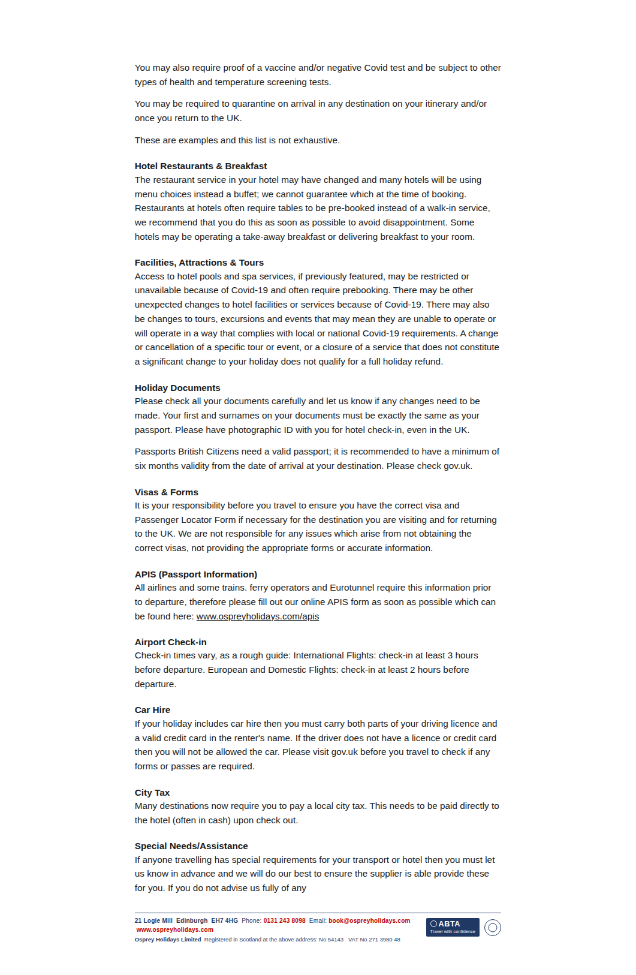You may also require proof of a vaccine and/or negative Covid test and be subject to other types of health and temperature screening tests.
You may be required to quarantine on arrival in any destination on your itinerary and/or once you return to the UK.
These are examples and this list is not exhaustive.
Hotel Restaurants & Breakfast
The restaurant service in your hotel may have changed and many hotels will be using menu choices instead a buffet; we cannot guarantee which at the time of booking. Restaurants at hotels often require tables to be pre-booked instead of a walk-in service, we recommend that you do this as soon as possible to avoid disappointment. Some hotels may be operating a take-away breakfast or delivering breakfast to your room.
Facilities, Attractions & Tours
Access to hotel pools and spa services, if previously featured, may be restricted or unavailable because of Covid-19 and often require prebooking. There may be other unexpected changes to hotel facilities or services because of Covid-19. There may also be changes to tours, excursions and events that may mean they are unable to operate or will operate in a way that complies with local or national Covid-19 requirements. A change or cancellation of a specific tour or event, or a closure of a service that does not constitute a significant change to your holiday does not qualify for a full holiday refund.
Holiday Documents
Please check all your documents carefully and let us know if any changes need to be made. Your first and surnames on your documents must be exactly the same as your passport. Please have photographic ID with you for hotel check-in, even in the UK.
Passports British Citizens need a valid passport; it is recommended to have a minimum of six months validity from the date of arrival at your destination. Please check gov.uk.
Visas & Forms
It is your responsibility before you travel to ensure you have the correct visa and Passenger Locator Form if necessary for the destination you are visiting and for returning to the UK. We are not responsible for any issues which arise from not obtaining the correct visas, not providing the appropriate forms or accurate information.
APIS (Passport Information)
All airlines and some trains. ferry operators and Eurotunnel require this information prior to departure, therefore please fill out our online APIS form as soon as possible which can be found here: www.ospreyholidays.com/apis
Airport Check-in
Check-in times vary, as a rough guide: International Flights: check-in at least 3 hours before departure. European and Domestic Flights: check-in at least 2 hours before departure.
Car Hire
If your holiday includes car hire then you must carry both parts of your driving licence and a valid credit card in the renter's name. If the driver does not have a licence or credit card then you will not be allowed the car. Please visit gov.uk before you travel to check if any forms or passes are required.
City Tax
Many destinations now require you to pay a local city tax. This needs to be paid directly to the hotel (often in cash) upon check out.
Special Needs/Assistance
If anyone travelling has special requirements for your transport or hotel then you must let us know in advance and we will do our best to ensure the supplier is able provide these for you. If you do not advise us fully of any
21 Logie Mill Edinburgh EH7 4HG Phone: 0131 243 8098 Email: book@ospreyholidays.com www.ospreyholidays.com
Osprey Holidays Limited Registered in Scotland at the above address: No 54143 VAT No 271 3980 48
ABTA Travel with confidence